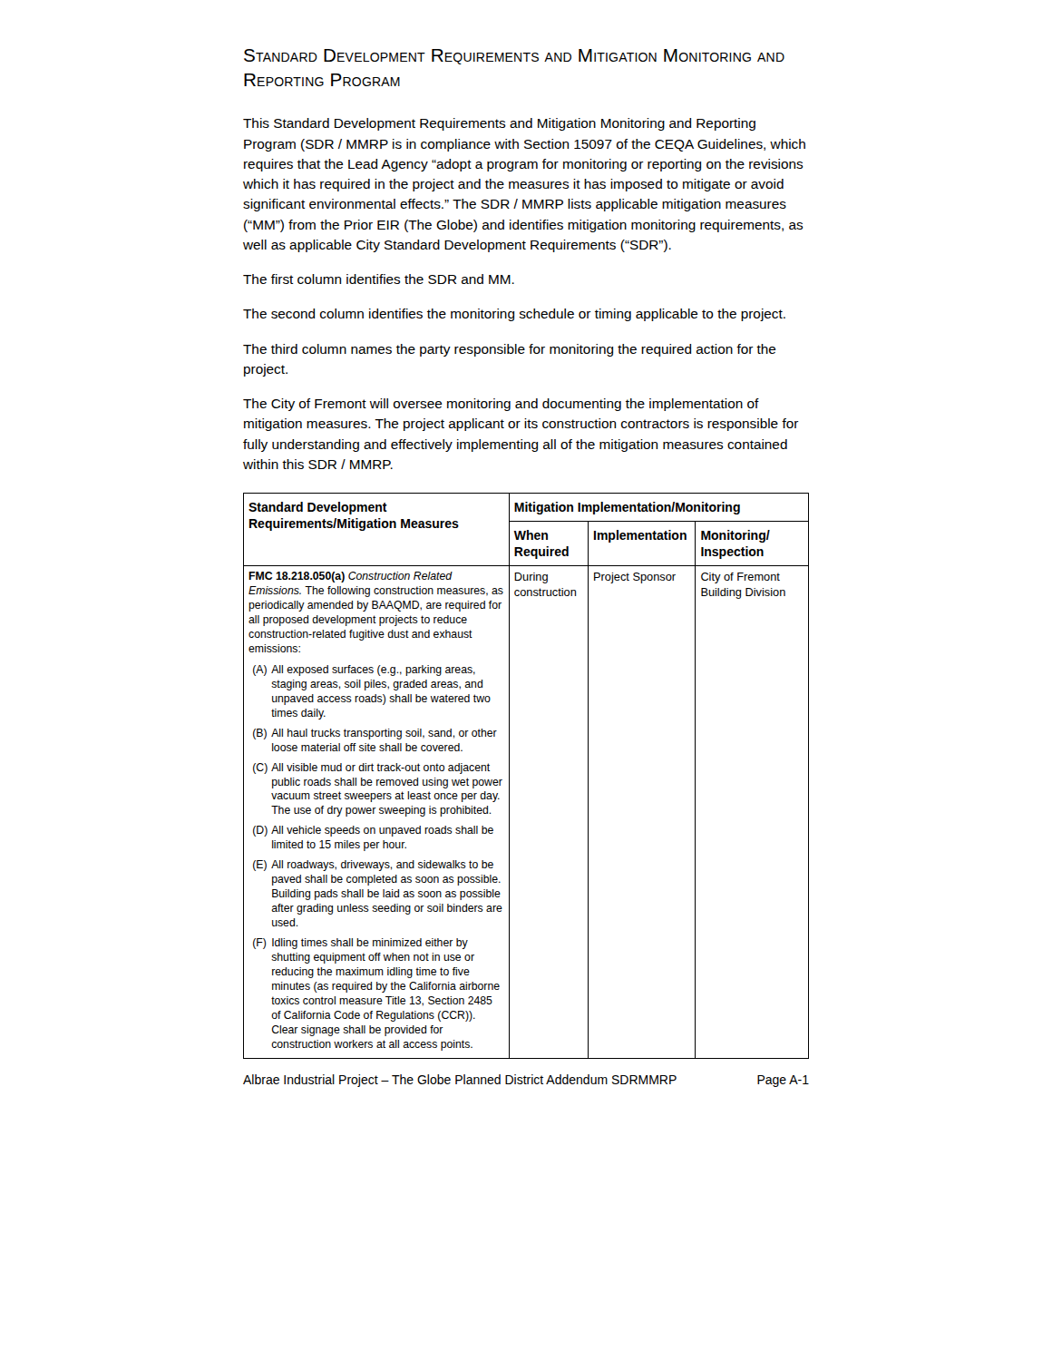Standard Development Requirements and Mitigation Monitoring and Reporting Program
This Standard Development Requirements and Mitigation Monitoring and Reporting Program (SDR / MMRP is in compliance with Section 15097 of the CEQA Guidelines, which requires that the Lead Agency “adopt a program for monitoring or reporting on the revisions which it has required in the project and the measures it has imposed to mitigate or avoid significant environmental effects.” The SDR / MMRP lists applicable mitigation measures (“MM”) from the Prior EIR (The Globe) and identifies mitigation monitoring requirements, as well as applicable City Standard Development Requirements (“SDR”).
The first column identifies the SDR and MM.
The second column identifies the monitoring schedule or timing applicable to the project.
The third column names the party responsible for monitoring the required action for the project.
The City of Fremont will oversee monitoring and documenting the implementation of mitigation measures. The project applicant or its construction contractors is responsible for fully understanding and effectively implementing all of the mitigation measures contained within this SDR / MMRP.
| Standard Development Requirements/Mitigation Measures | Mitigation Implementation/Monitoring |
| --- | --- |
| When Required | Implementation | Monitoring/ Inspection |
| FMC 18.218.050(a) Construction Related Emissions. The following construction measures, as periodically amended by BAAQMD, are required for all proposed development projects to reduce construction-related fugitive dust and exhaust emissions: (A) All exposed surfaces (e.g., parking areas, staging areas, soil piles, graded areas, and unpaved access roads) shall be watered two times daily. (B) All haul trucks transporting soil, sand, or other loose material off site shall be covered. (C) All visible mud or dirt track-out onto adjacent public roads shall be removed using wet power vacuum street sweepers at least once per day. The use of dry power sweeping is prohibited. (D) All vehicle speeds on unpaved roads shall be limited to 15 miles per hour. (E) All roadways, driveways, and sidewalks to be paved shall be completed as soon as possible. Building pads shall be laid as soon as possible after grading unless seeding or soil binders are used. (F) Idling times shall be minimized either by shutting equipment off when not in use or reducing the maximum idling time to five minutes (as required by the California airborne toxics control measure Title 13, Section 2485 of California Code of Regulations (CCR)). Clear signage shall be provided for construction workers at all access points. | During construction | Project Sponsor | City of Fremont Building Division |
Albrae Industrial Project – The Globe Planned District Addendum SDRMMRP
Page A-1